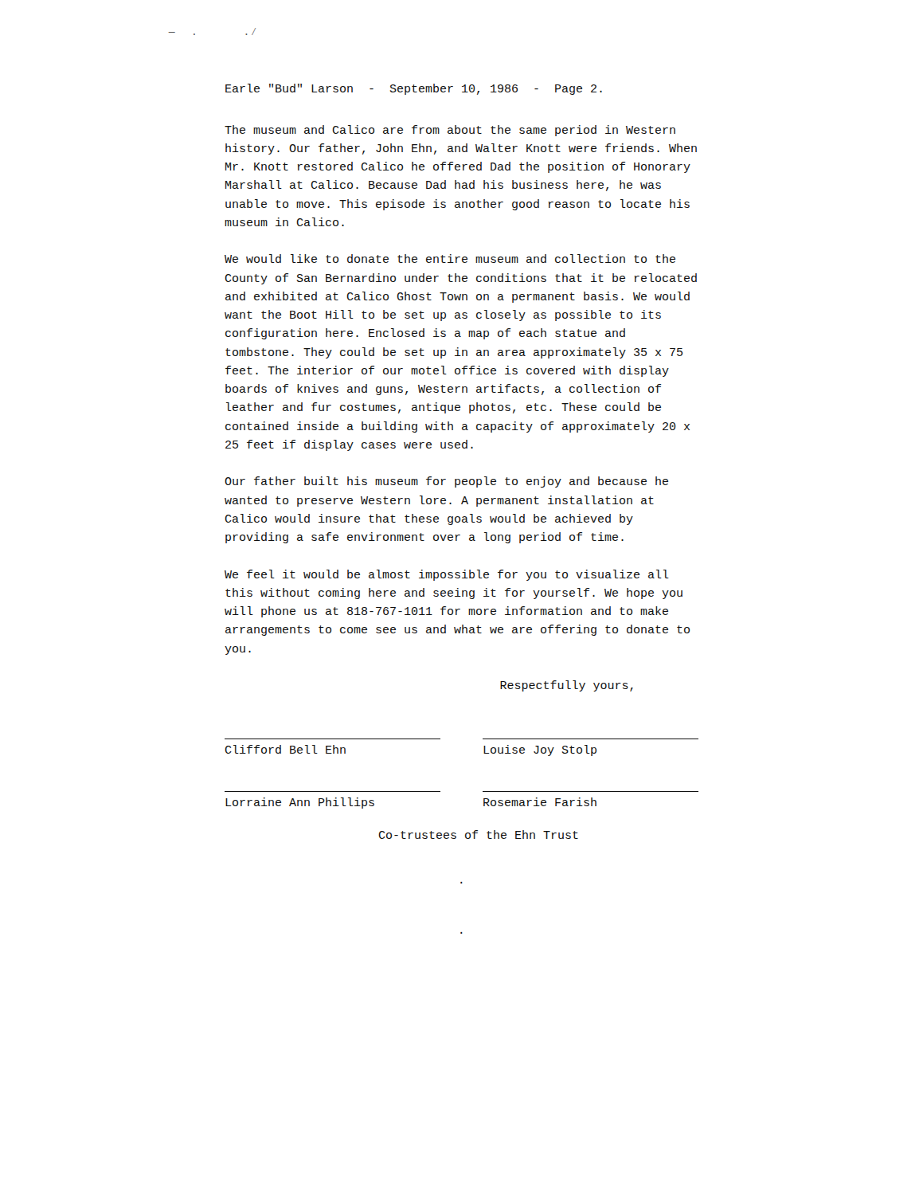— . .⁄
Earle "Bud" Larson - September 10, 1986 - Page 2.
The museum and Calico are from about the same period in Western history. Our father, John Ehn, and Walter Knott were friends. When Mr. Knott restored Calico he offered Dad the position of Honorary Marshall at Calico. Because Dad had his business here, he was unable to move. This episode is another good reason to locate his museum in Calico.
We would like to donate the entire museum and collection to the County of San Bernardino under the conditions that it be relocated and exhibited at Calico Ghost Town on a permanent basis. We would want the Boot Hill to be set up as closely as possible to its configuration here. Enclosed is a map of each statue and tombstone. They could be set up in an area approximately 35 x 75 feet. The interior of our motel office is covered with display boards of knives and guns, Western artifacts, a collection of leather and fur costumes, antique photos, etc. These could be contained inside a building with a capacity of approximately 20 x 25 feet if display cases were used.
Our father built his museum for people to enjoy and because he wanted to preserve Western lore. A permanent installation at Calico would insure that these goals would be achieved by providing a safe environment over a long period of time.
We feel it would be almost impossible for you to visualize all this without coming here and seeing it for yourself. We hope you will phone us at 818-767-1011 for more information and to make arrangements to come see us and what we are offering to donate to you.
Respectfully yours,
Clifford Bell Ehn
Louise Joy Stolp
Lorraine Ann Phillips
Rosemarie Farish
Co-trustees of the Ehn Trust
.
.